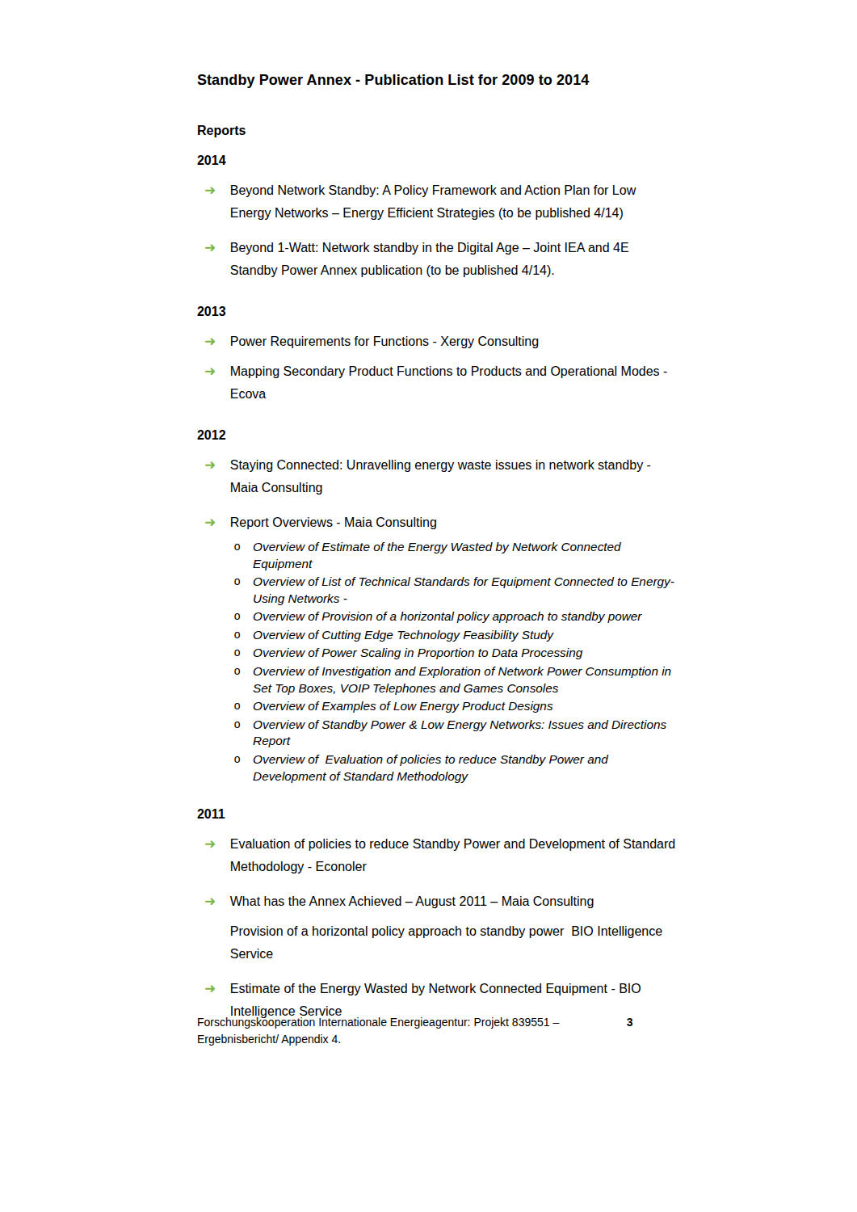Standby Power Annex - Publication List for 2009 to 2014
Reports
2014
Beyond Network Standby: A Policy Framework and Action Plan for Low Energy Networks – Energy Efficient Strategies (to be published 4/14)
Beyond 1-Watt: Network standby in the Digital Age – Joint IEA and 4E Standby Power Annex publication (to be published 4/14).
2013
Power Requirements for Functions - Xergy Consulting
Mapping Secondary Product Functions to Products and Operational Modes - Ecova
2012
Staying Connected: Unravelling energy waste issues in network standby - Maia Consulting
Report Overviews - Maia Consulting
Overview of Estimate of the Energy Wasted by Network Connected Equipment
Overview of List of Technical Standards for Equipment Connected to Energy-Using Networks -
Overview of Provision of a horizontal policy approach to standby power
Overview of Cutting Edge Technology Feasibility Study
Overview of Power Scaling in Proportion to Data Processing
Overview of Investigation and Exploration of Network Power Consumption in Set Top Boxes, VOIP Telephones and Games Consoles
Overview of Examples of Low Energy Product Designs
Overview of Standby Power & Low Energy Networks: Issues and Directions Report
Overview of Evaluation of policies to reduce Standby Power and Development of Standard Methodology
2011
Evaluation of policies to reduce Standby Power and Development of Standard Methodology - Econoler
What has the Annex Achieved – August 2011 – Maia Consulting
Provision of a horizontal policy approach to standby power BIO Intelligence Service
Estimate of the Energy Wasted by Network Connected Equipment - BIO Intelligence Service
Forschungskooperation Internationale Energieagentur: Projekt 839551 – Ergebnisbericht/ Appendix 4. 3